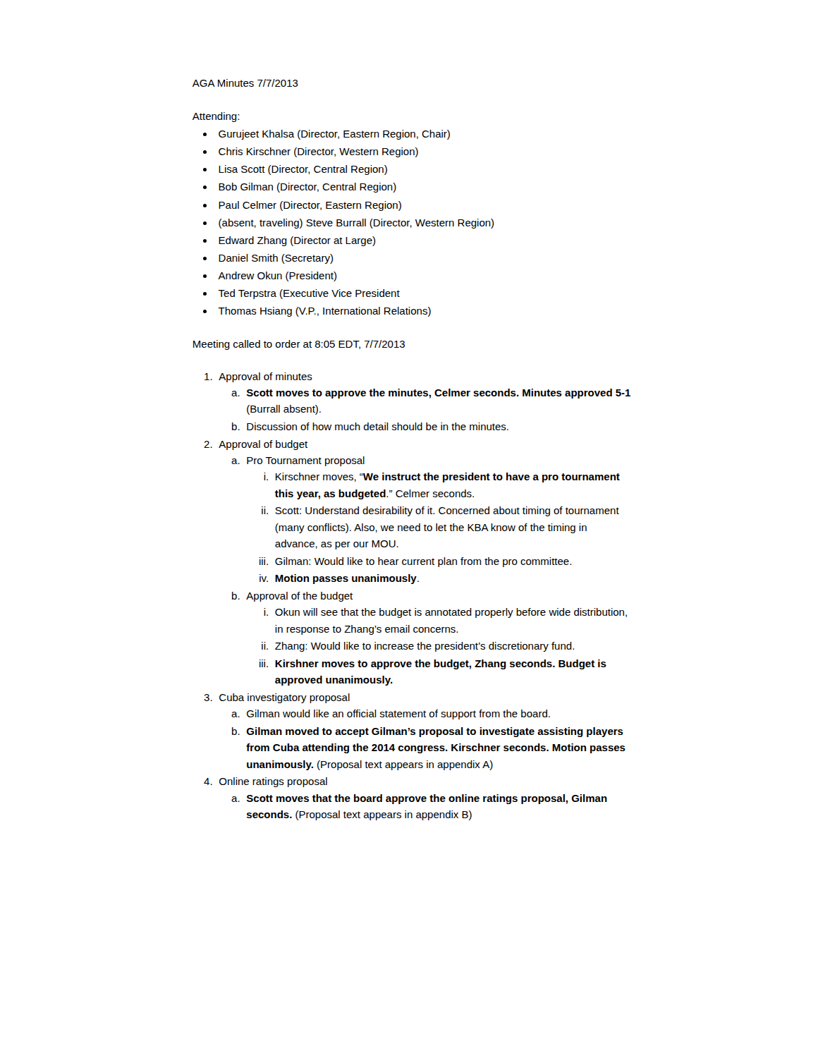AGA Minutes 7/7/2013
Attending:
Gurujeet Khalsa (Director, Eastern Region, Chair)
Chris Kirschner (Director, Western Region)
Lisa Scott (Director, Central Region)
Bob Gilman (Director, Central Region)
Paul Celmer (Director, Eastern Region)
(absent, traveling) Steve Burrall (Director, Western Region)
Edward Zhang (Director at Large)
Daniel Smith (Secretary)
Andrew Okun (President)
Ted Terpstra (Executive Vice President
Thomas Hsiang (V.P., International Relations)
Meeting called to order at 8:05 EDT, 7/7/2013
Approval of minutes
Scott moves to approve the minutes, Celmer seconds. Minutes approved 5-1 (Burrall absent).
Discussion of how much detail should be in the minutes.
Approval of budget
Pro Tournament proposal
Kirschner moves, “We instruct the president to have a pro tournament this year, as budgeted.” Celmer seconds.
Scott: Understand desirability of it. Concerned about timing of tournament (many conflicts). Also, we need to let the KBA know of the timing in advance, as per our MOU.
Gilman: Would like to hear current plan from the pro committee.
Motion passes unanimously.
Approval of the budget
Okun will see that the budget is annotated properly before wide distribution, in response to Zhang’s email concerns.
Zhang: Would like to increase the president’s discretionary fund.
Kirshner moves to approve the budget, Zhang seconds. Budget is approved unanimously.
Cuba investigatory proposal
Gilman would like an official statement of support from the board.
Gilman moved to accept Gilman’s proposal to investigate assisting players from Cuba attending the 2014 congress. Kirschner seconds. Motion passes unanimously. (Proposal text appears in appendix A)
Online ratings proposal
Scott moves that the board approve the online ratings proposal, Gilman seconds. (Proposal text appears in appendix B)